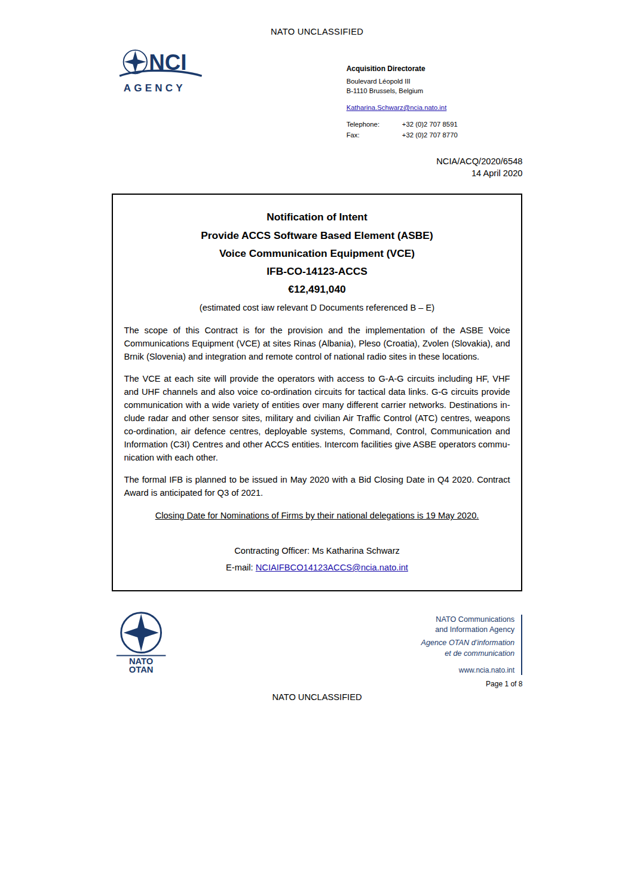NATO UNCLASSIFIED
NCI AGENCY
Acquisition Directorate
Boulevard Léopold III
B-1110 Brussels, Belgium
Katharina.Schwarz@ncia.nato.int
| Telephone: | +32 (0)2 707 8591 |
| Fax: | +32 (0)2 707 8770 |
NCIA/ACQ/2020/6548
14 April 2020
Notification of Intent Provide ACCS Software Based Element (ASBE) Voice Communication Equipment (VCE) IFB-CO-14123-ACCS €12,491,040
(estimated cost iaw relevant D Documents referenced B – E)
The scope of this Contract is for the provision and the implementation of the ASBE Voice Communications Equipment (VCE) at sites Rinas (Albania), Pleso (Croatia), Zvolen (Slovakia), and Brnik (Slovenia) and integration and remote control of national radio sites in these locations.
The VCE at each site will provide the operators with access to G-A-G circuits including HF, VHF and UHF channels and also voice co-ordination circuits for tactical data links. G-G circuits provide communication with a wide variety of entities over many different carrier networks. Destinations include radar and other sensor sites, military and civilian Air Traffic Control (ATC) centres, weapons co-ordination, air defence centres, deployable systems, Command, Control, Communication and Information (C3I) Centres and other ACCS entities. Intercom facilities give ASBE operators communication with each other.
The formal IFB is planned to be issued in May 2020 with a Bid Closing Date in Q4 2020. Contract Award is anticipated for Q3 of 2021.
Closing Date for Nominations of Firms by their national delegations is 19 May 2020.
Contracting Officer: Ms Katharina Schwarz
E-mail: NCIAIFBCO14123ACCS@ncia.nato.int
NATO OTAN
NATO Communications
and Information Agency
Agence OTAN d’information
et de communication
www.ncia.nato.int
Page 1 of 8
NATO UNCLASSIFIED